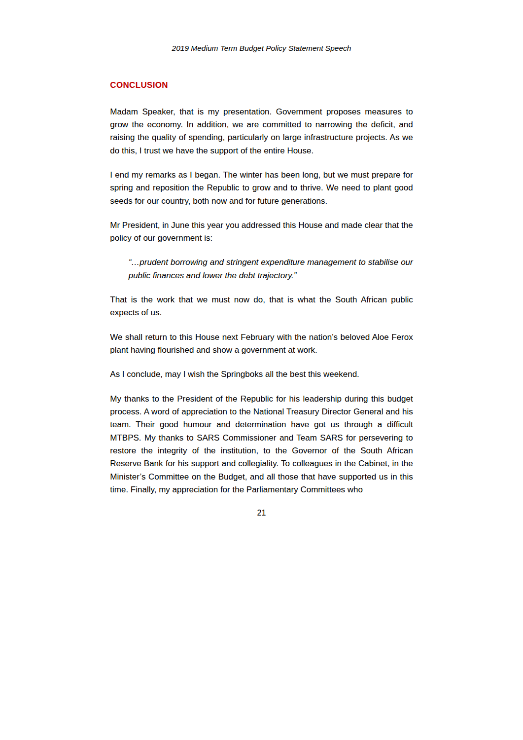2019 Medium Term Budget Policy Statement Speech
CONCLUSION
Madam Speaker, that is my presentation. Government proposes measures to grow the economy. In addition, we are committed to narrowing the deficit, and raising the quality of spending, particularly on large infrastructure projects. As we do this, I trust we have the support of the entire House.
I end my remarks as I began. The winter has been long, but we must prepare for spring and reposition the Republic to grow and to thrive. We need to plant good seeds for our country, both now and for future generations.
Mr President, in June this year you addressed this House and made clear that the policy of our government is:
“…prudent borrowing and stringent expenditure management to stabilise our public finances and lower the debt trajectory.”
That is the work that we must now do, that is what the South African public expects of us.
We shall return to this House next February with the nation’s beloved Aloe Ferox plant having flourished and show a government at work.
As I conclude, may I wish the Springboks all the best this weekend.
My thanks to the President of the Republic for his leadership during this budget process. A word of appreciation to the National Treasury Director General and his team. Their good humour and determination have got us through a difficult MTBPS. My thanks to SARS Commissioner and Team SARS for persevering to restore the integrity of the institution, to the Governor of the South African Reserve Bank for his support and collegiality. To colleagues in the Cabinet, in the Minister’s Committee on the Budget, and all those that have supported us in this time. Finally, my appreciation for the Parliamentary Committees who
21